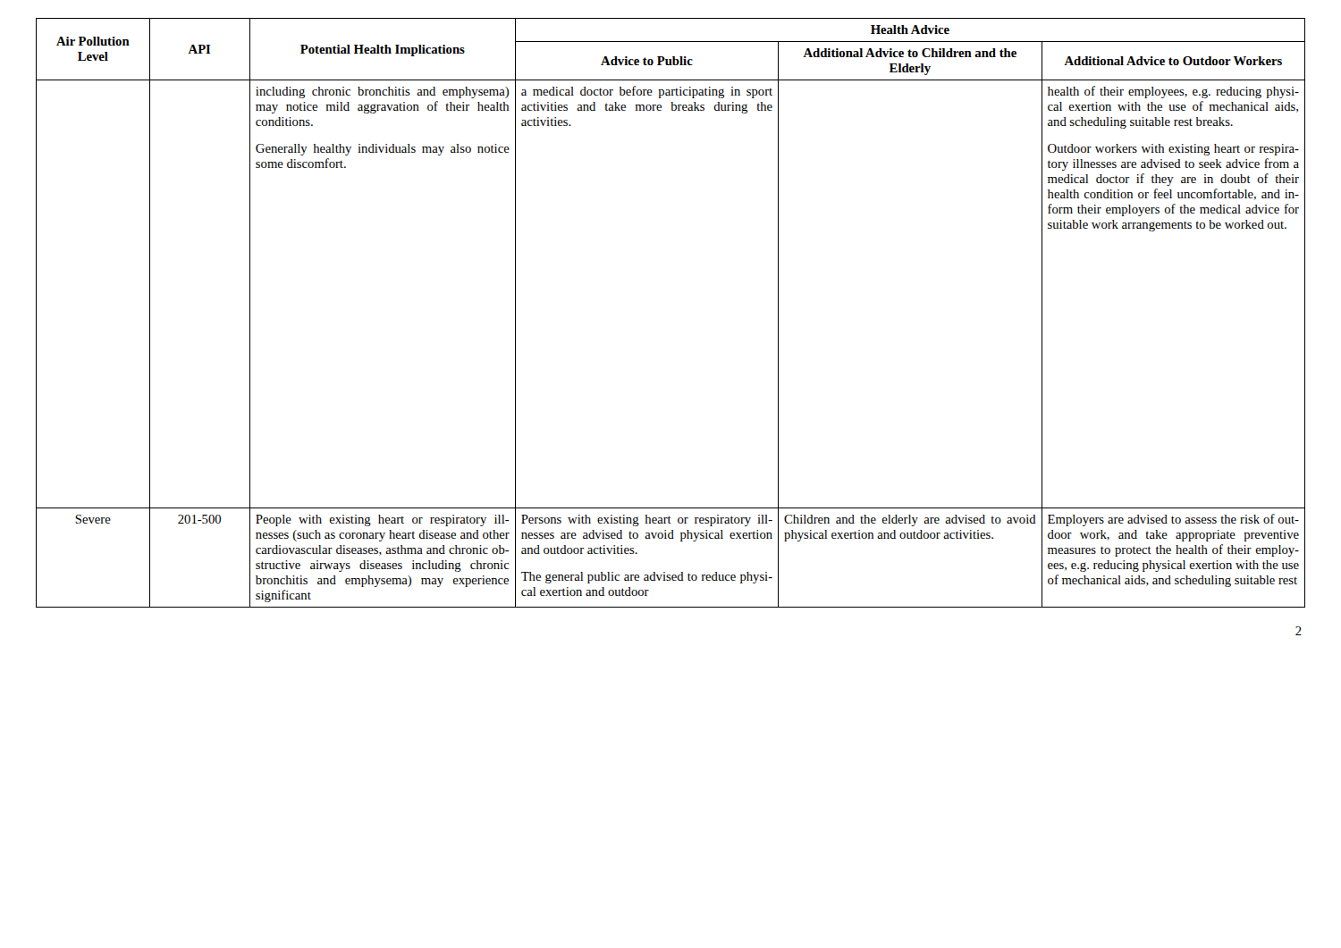| Air Pollution Level | API | Potential Health Implications | Health Advice |
| --- | --- | --- | --- |
| Advice to Public | Additional Advice to Children and the Elderly | Additional Advice to Outdoor Workers |
| | | including chronic bronchitis and emphysema) may notice mild aggravation of their health conditions. Generally healthy individuals may also notice some discomfort. | a medical doctor before participating in sport activities and take more breaks during the activities. | | health of their employees, e.g. reducing physical exertion with the use of mechanical aids, and scheduling suitable rest breaks. Outdoor workers with existing heart or respiratory illnesses are advised to seek advice from a medical doctor if they are in doubt of their health condition or feel uncomfortable, and inform their employers of the medical advice for suitable work arrangements to be worked out. |
| Severe | 201-500 | People with existing heart or respiratory illnesses (such as coronary heart disease and other cardiovascular diseases, asthma and chronic obstructive airways diseases including chronic bronchitis and emphysema) may experience significant | Persons with existing heart or respiratory illnesses are advised to avoid physical exertion and outdoor activities. The general public are advised to reduce physical exertion and outdoor | Children and the elderly are advised to avoid physical exertion and outdoor activities. | Employers are advised to assess the risk of outdoor work, and take appropriate preventive measures to protect the health of their employees, e.g. reducing physical exertion with the use of mechanical aids, and scheduling suitable rest |
2